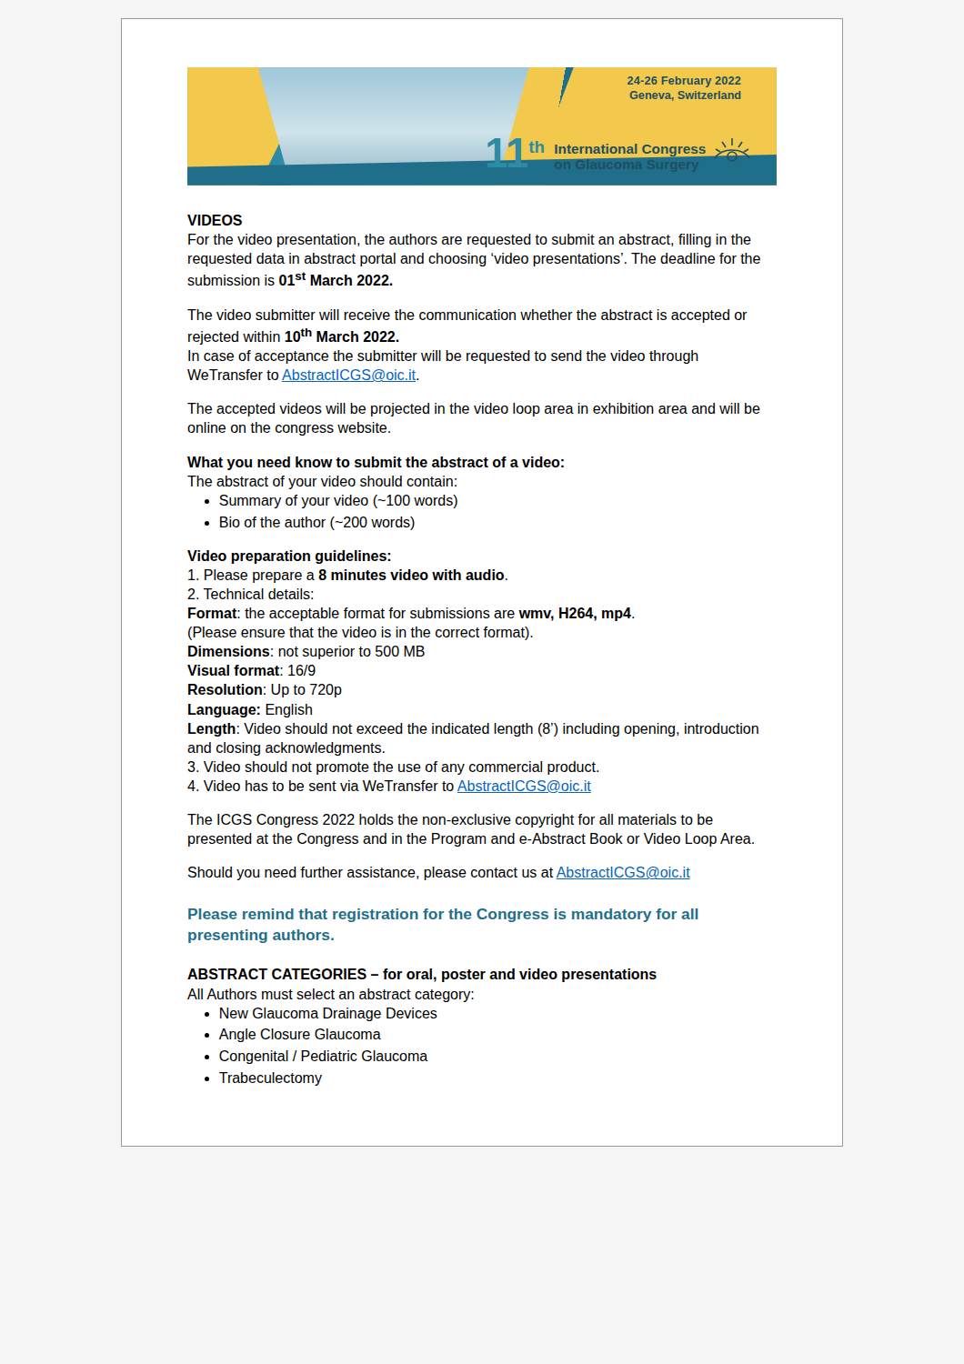24-26 February 2022
Geneva, Switzerland
11th International Congress
on Glaucoma Surgery
VIDEOS
For the video presentation, the authors are requested to submit an abstract, filling in the requested data in abstract portal and choosing ‘video presentations’. The deadline for the submission is 01st March 2022.
The video submitter will receive the communication whether the abstract is accepted or rejected within 10th March 2022.
In case of acceptance the submitter will be requested to send the video through WeTransfer to AbstractICGS@oic.it.
The accepted videos will be projected in the video loop area in exhibition area and will be online on the congress website.
What you need know to submit the abstract of a video:
The abstract of your video should contain:
Summary of your video (~100 words)
Bio of the author (~200 words)
Video preparation guidelines:
1. Please prepare a 8 minutes video with audio.
2. Technical details:
Format: the acceptable format for submissions are wmv, H264, mp4.
(Please ensure that the video is in the correct format).
Dimensions: not superior to 500 MB
Visual format: 16/9
Resolution: Up to 720p
Language: English
Length: Video should not exceed the indicated length (8’) including opening, introduction and closing acknowledgments.
3. Video should not promote the use of any commercial product.
4. Video has to be sent via WeTransfer to AbstractICGS@oic.it
The ICGS Congress 2022 holds the non-exclusive copyright for all materials to be presented at the Congress and in the Program and e-Abstract Book or Video Loop Area.
Should you need further assistance, please contact us at AbstractICGS@oic.it
Please remind that registration for the Congress is mandatory for all presenting authors.
ABSTRACT CATEGORIES – for oral, poster and video presentations
All Authors must select an abstract category:
New Glaucoma Drainage Devices
Angle Closure Glaucoma
Congenital / Pediatric Glaucoma
Trabeculectomy